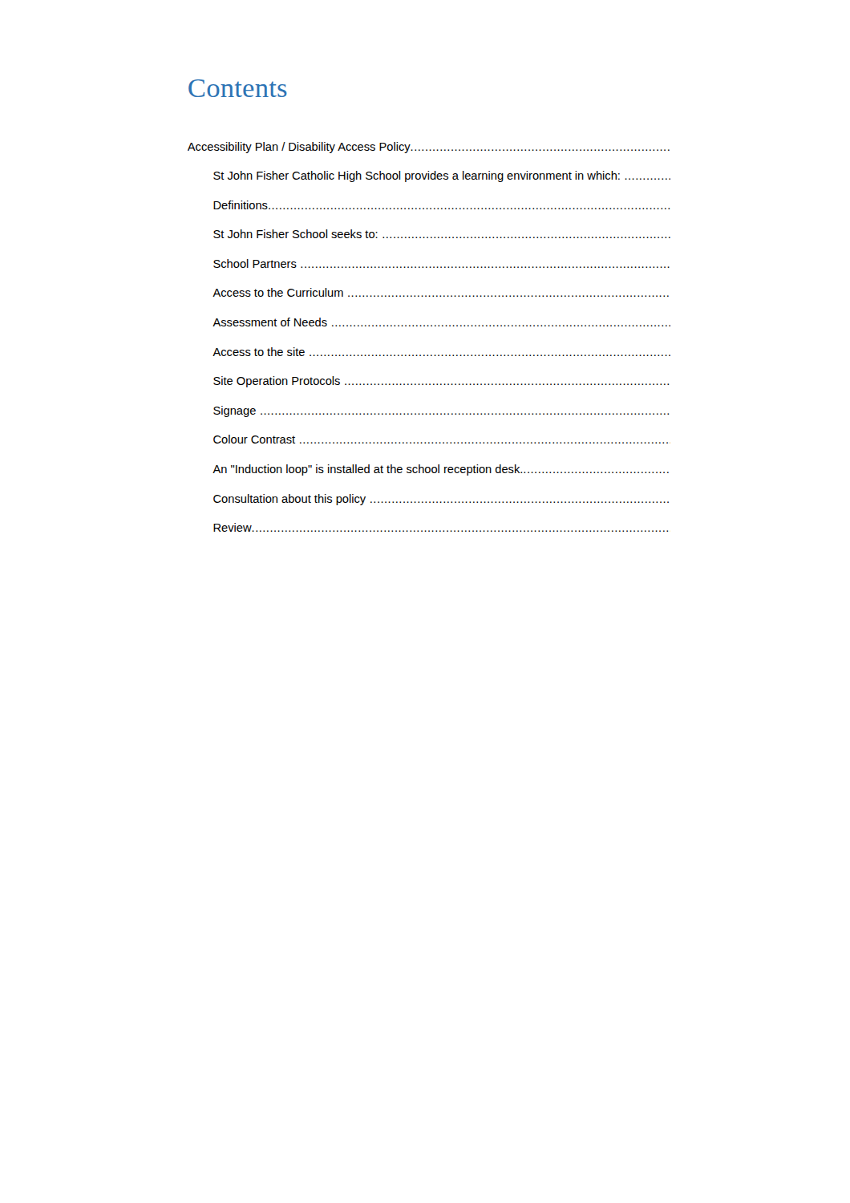Contents
Accessibility Plan / Disability Access Policy............................................................................................. 3
St John Fisher Catholic High School provides a learning environment in which: ........................... 3
Definitions......................................................................................................................... 3
St John Fisher School seeks to: ...................................................................................... 3
School Partners .................................................................................................................. 4
Access to the Curriculum .............................................................................................. 4
Assessment of Needs .................................................................................................... 4
Access to the site ............................................................................................................... 4
Site Operation Protocols ............................................................................................... 5
Signage .............................................................................................................................. 5
Colour Contrast .................................................................................................................. 5
An "Induction loop" is installed at the school reception desk...................................................... 5
Consultation about this policy ...................................................................................... 5
Review................................................................................................................................ 5